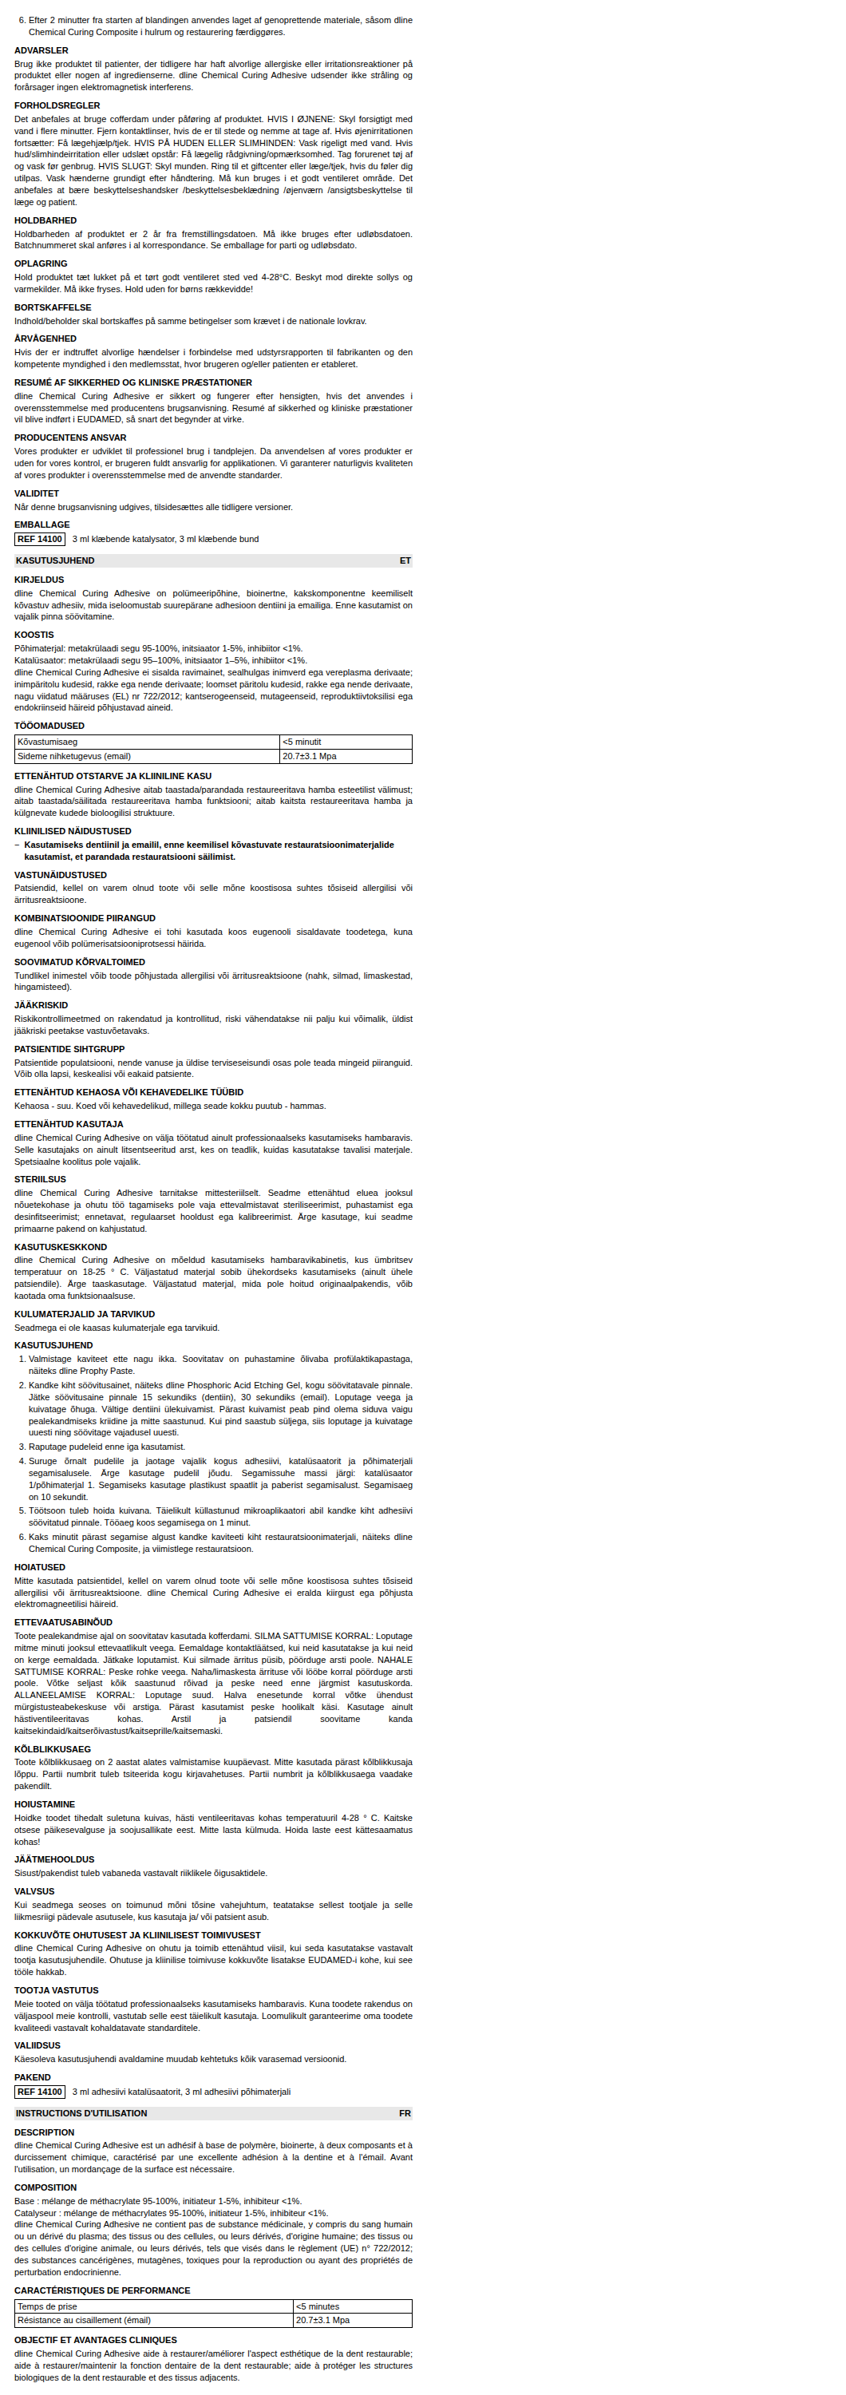Efter 2 minutter fra starten af blandingen anvendes laget af genoprettende materiale, såsom dline Chemical Curing Composite i hulrum og restaurering færdiggøres.
ADVARSLER
Brug ikke produktet til patienter, der tidligere har haft alvorlige allergiske eller irritationsreaktioner på produktet eller nogen af ingredienserne. dline Chemical Curing Adhesive udsender ikke stråling og forårsager ingen elektromagnetisk interferens.
FORHOLDSREGLER
Det anbefales at bruge cofferdam under påføring af produktet. HVIS I ØJNENE: Skyl forsigtigt med vand i flere minutter. Fjern kontaktlinser, hvis de er til stede og nemme at tage af. Hvis øjenirritationen fortsætter: Få lægehjælp/tjek. HVIS PÅ HUDEN ELLER SLIMHINDEN: Vask rigeligt med vand. Hvis hud/slimhindeirritation eller udslæt opstår: Få lægelig rådgivning/opmærksomhed. Tag forurenet tøj af og vask før genbrug. HVIS SLUGT: Skyl munden. Ring til et giftcenter eller læge/tjek, hvis du føler dig utilpas. Vask hænderne grundigt efter håndtering. Må kun bruges i et godt ventileret område. Det anbefales at bære beskyttelseshandsker /beskyttelsesbeklædning /øjenværn /ansigtsbeskyttelse til læge og patient.
HOLDBARHED
Holdbarheden af produktet er 2 år fra fremstillingsdatoen. Må ikke bruges efter udløbsdatoen. Batchnummeret skal anføres i al korrespondance. Se emballage for parti og udløbsdato.
OPLAGRING
Hold produktet tæt lukket på et tørt godt ventileret sted ved 4-28°C. Beskyt mod direkte sollys og varmekilder. Må ikke fryses. Hold uden for børns rækkevidde!
BORTSKAFFELSE
Indhold/beholder skal bortskaffes på samme betingelser som krævet i de nationale lovkrav.
ÅRVÅGENHED
Hvis der er indtruffet alvorlige hændelser i forbindelse med udstyrsrapporten til fabrikanten og den kompetente myndighed i den medlemsstat, hvor brugeren og/eller patienten er etableret.
RESUMÉ AF SIKKERHED OG KLINISKE PRÆSTATIONER
dline Chemical Curing Adhesive er sikkert og fungerer efter hensigten, hvis det anvendes i overensstemmelse med producentens brugsanvisning. Resumé af sikkerhed og kliniske præstationer vil blive indført i EUDAMED, så snart det begynder at virke.
PRODUCENTENS ANSVAR
Vores produkter er udviklet til professionel brug i tandplejen. Da anvendelsen af vores produkter er uden for vores kontrol, er brugeren fuldt ansvarlig for applikationen. Vi garanterer naturligvis kvaliteten af vores produkter i overensstemmelse med de anvendte standarder.
VALIDITET
Når denne brugsanvisning udgives, tilsidesættes alle tidligere versioner.
EMBALLAGE
REF 14100 3 ml klæbende katalysator, 3 ml klæbende bund
KASUTUSJUHEND ET
KIRJELDUS
dline Chemical Curing Adhesive on polümeeripõhine, bioinertne, kakskomponentne keemiliselt kõvastuv adhesiiv, mida iseloomustab suurepärane adhesioon dentiini ja emailiga. Enne kasutamist on vajalik pinna söövitamine.
KOOSTIS
Põhimaterjal: metakrülaadi segu 95-100%, initsiaator 1-5%, inhibiitor <1%.
Katalüsaator: metakrülaadi segu 95–100%, initsiaator 1–5%, inhibiitor <1%.
dline Chemical Curing Adhesive ei sisalda ravimainet, sealhulgas inimverd ega vereplasma derivaate; inimpäritolu kudesid, rakke ega nende derivaate; loomset päritolu kudesid, rakke ega nende derivaate, nagu viidatud määruses (EL) nr 722/2012; kantserogeenseid, mutageenseid, reproduktiivtoksilisi ega endokriinseid häireid põhjustavad aineid.
TÖÖOMADUSED
| Kõvastumisaeg | <5 minutit |
| Sideme nihketugevus (email) | 20.7±3.1 Mpa |
ETTENÄHTUD OTSTARVE JA KLIINILINE KASU
dline Chemical Curing Adhesive aitab taastada/parandada restaureeritava hamba esteetilist välimust; aitab taastada/säilitada restaureeritava hamba funktsiooni; aitab kaitsta restaureeritava hamba ja külgnevate kudede bioloogilisi struktuure.
KLIINILISED NÄIDUSTUSED
−Kasutamiseks dentiinil ja emailil, enne keemilisel kõvastuvate restauratsioonimaterjalide kasutamist, et parandada restauratsiooni säilimist.
VASTUNÄIDUSTUSED
Patsiendid, kellel on varem olnud toote või selle mõne koostisosa suhtes tõsiseid allergilisi või ärritusreaktsioone.
KOMBINATSIOONIDE PIIRANGUD
dline Chemical Curing Adhesive ei tohi kasutada koos eugenooli sisaldavate toodetega, kuna eugenool võib polümerisatsiooniprotsessi häirida.
SOOVIMATUD KÕRVALTOIMED
Tundlikel inimestel võib toode põhjustada allergilisi või ärritusreaktsioone (nahk, silmad, limaskestad, hingamisteed).
JÄÄKRISKID
Riskikontrollimeetmed on rakendatud ja kontrollitud, riski vähendatakse nii palju kui võimalik, üldist jääkriski peetakse vastuvõetavaks.
PATSIENTIDE SIHTGRUPP
Patsientide populatsiooni, nende vanuse ja üldise terviseseisundi osas pole teada mingeid piiranguid. Võib olla lapsi, keskealisi või eakaid patsiente.
ETTENÄHTUD KEHAOSA VÕI KEHAVEDELIKE TÜÜBID
Kehaosa - suu. Koed või kehavedelikud, millega seade kokku puutub - hammas.
ETTENÄHTUD KASUTAJA
dline Chemical Curing Adhesive on välja töötatud ainult professionaalseks kasutamiseks hambaravis. Selle kasutajaks on ainult litsentseeritud arst, kes on teadlik, kuidas kasutatakse tavalisi materjale. Spetsiaalne koolitus pole vajalik.
STERIILSUS
dline Chemical Curing Adhesive tarnitakse mittesteriilselt. Seadme ettenähtud eluea jooksul nõuetekohase ja ohutu töö tagamiseks pole vaja ettevalmistavat steriliseerimist, puhastamist ega desinfitseerimist; ennetavat, regulaarset hooldust ega kalibreerimist. Ärge kasutage, kui seadme primaarne pakend on kahjustatud.
KASUTUSKESKKOND
dline Chemical Curing Adhesive on mõeldud kasutamiseks hambaravikabinetis, kus ümbritsev temperatuur on 18-25 ° C. Väljastatud materjal sobib ühekordseks kasutamiseks (ainult ühele patsiendile). Ärge taaskasutage. Väljastatud materjal, mida pole hoitud originaalpakendis, võib kaotada oma funktsionaalsuse.
KULUMATERJALID JA TARVIKUD
Seadmega ei ole kaasas kulumaterjale ega tarvikuid.
KASUTUSJUHEND
Valmistage kaviteet ette nagu ikka. Soovitatav on puhastamine õlivaba profülaktikapastaga, näiteks dline Prophy Paste.
Kandke kiht söövitusainet, näiteks dline Phosphoric Acid Etching Gel, kogu söövitatavale pinnale. Jätke söövitusaine pinnale 15 sekundiks (dentiin), 30 sekundiks (email). Loputage veega ja kuivatage õhuga. Vältige dentiini ülekuivamist. Pärast kuivamist peab pind olema siduva vaigu pealekandmiseks kriidine ja mitte saastunud. Kui pind saastub süljega, siis loputage ja kuivatage uuesti ning söövitage vajadusel uuesti.
Raputage pudeleid enne iga kasutamist.
Suruge õrnalt pudelile ja jaotage vajalik kogus adhesiivi, katalüsaatorit ja põhimaterjali segamisalusele. Ärge kasutage pudelil jõudu. Segamissuhe massi järgi: katalüsaator 1/põhimaterjal 1. Segamiseks kasutage plastikust spaatlit ja paberist segamisalust. Segamisaeg on 10 sekundit.
Töötsoon tuleb hoida kuivana. Täielikult küllastunud mikroaplikaatori abil kandke kiht adhesiivi söövitatud pinnale. Tööaeg koos segamisega on 1 minut.
Kaks minutit pärast segamise algust kandke kaviteeti kiht restauratsioonimaterjali, näiteks dline Chemical Curing Composite, ja viimistlege restauratsioon.
HOIATUSED
Mitte kasutada patsientidel, kellel on varem olnud toote või selle mõne koostisosa suhtes tõsiseid allergilisi või ärritusreaktsioone. dline Chemical Curing Adhesive ei eralda kiirgust ega põhjusta elektromagneetilisi häireid.
ETTEVAATUSABINÕUD
Toote pealekandmise ajal on soovitatav kasutada kofferdami. SILMA SATTUMISE KORRAL: Loputage mitme minuti jooksul ettevaatlikult veega. Eemaldage kontaktläätsed, kui neid kasutatakse ja kui neid on kerge eemaldada. Jätkake loputamist. Kui silmade ärritus püsib, pöörduge arsti poole. NAHALE SATTUMISE KORRAL: Peske rohke veega. Naha/limaskesta ärrituse või lööbe korral pöörduge arsti poole. Võtke seljast kõik saastunud rõivad ja peske need enne järgmist kasutuskorda. ALLANEELAMISE KORRAL: Loputage suud. Halva enesetunde korral võtke ühendust mürgistusteabekeskuse või arstiga. Pärast kasutamist peske hoolikalt käsi. Kasutage ainult hästiventileeritavas kohas. Arstil ja patsiendil soovitame kanda kaitsekindaid/kaitserõivastust/kaitseprille/kaitsemaski.
KÕLBLIKKUSAEG
Toote kõlblikkusaeg on 2 aastat alates valmistamise kuupäevast. Mitte kasutada pärast kõlblikkusaja lõppu. Partii numbrit tuleb tsiteerida kogu kirjavahetuses. Partii numbrit ja kõlblikkusaega vaadake pakendilt.
HOIUSTAMINE
Hoidke toodet tihedalt suletuna kuivas, hästi ventileeritavas kohas temperatuuril 4-28 ° C. Kaitske otsese päikesevalguse ja soojusallikate eest. Mitte lasta külmuda. Hoida laste eest kättesaamatus kohas!
JÄÄTMEHOOLDUS
Sisust/pakendist tuleb vabaneda vastavalt riiklikele õigusaktidele.
VALVSUS
Kui seadmega seoses on toimunud mõni tõsine vahejuhtum, teatatakse sellest tootjale ja selle liikmesriigi pädevale asutusele, kus kasutaja ja/ või patsient asub.
KOKKUVÕTE OHUTUSEST JA KLIINILISEST TOIMIVUSEST
dline Chemical Curing Adhesive on ohutu ja toimib ettenähtud viisil, kui seda kasutatakse vastavalt tootja kasutusjuhendile. Ohutuse ja kliinilise toimivuse kokkuvõte lisatakse EUDAMED-i kohe, kui see tööle hakkab.
TOOTJA VASTUTUS
Meie tooted on välja töötatud professionaalseks kasutamiseks hambaravis. Kuna toodete rakendus on väljaspool meie kontrolli, vastutab selle eest täielikult kasutaja. Loomulikult garanteerime oma toodete kvaliteedi vastavalt kohaldatavate standarditele.
VALIIDSUS
Käesoleva kasutusjuhendi avaldamine muudab kehtetuks kõik varasemad versioonid.
PAKEND
REF 14100 3 ml adhesiivi katalüsaatorit, 3 ml adhesiivi põhimaterjali
INSTRUCTIONS D'UTILISATION FR
DESCRIPTION
dline Chemical Curing Adhesive est un adhésif à base de polymère, bioinerte, à deux composants et à durcissement chimique, caractérisé par une excellente adhésion à la dentine et à l'émail. Avant l'utilisation, un mordançage de la surface est nécessaire.
COMPOSITION
Base : mélange de méthacrylate 95-100%, initiateur 1-5%, inhibiteur <1%.
Catalyseur : mélange de méthacrylates 95-100%, initiateur 1-5%, inhibiteur <1%.
dline Chemical Curing Adhesive ne contient pas de substance médicinale, y compris du sang humain ou un dérivé du plasma; des tissus ou des cellules, ou leurs dérivés, d'origine humaine; des tissus ou des cellules d'origine animale, ou leurs dérivés, tels que visés dans le règlement (UE) n° 722/2012; des substances cancérigènes, mutagènes, toxiques pour la reproduction ou ayant des propriétés de perturbation endocrinienne.
CARACTÉRISTIQUES DE PERFORMANCE
| Temps de prise | <5 minutes |
| Résistance au cisaillement (émail) | 20.7±3.1 Mpa |
OBJECTIF ET AVANTAGES CLINIQUES
dline Chemical Curing Adhesive aide à restaurer/améliorer l'aspect esthétique de la dent restaurable; aide à restaurer/maintenir la fonction dentaire de la dent restaurable; aide à protéger les structures biologiques de la dent restaurable et des tissus adjacents.